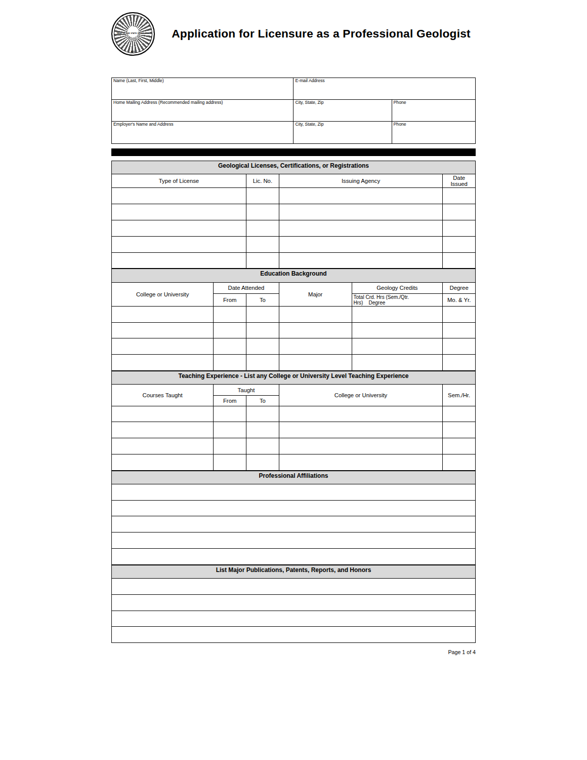1816
Application for Licensure as a Professional Geologist
| Name (Last, First, Middle) | E-mail Address |
| Home Mailing Address (Recommended mailing address) | City, State, Zip | Phone |
| Employer's Name and Address | City, State, Zip | Phone |
| Geological Licenses, Certifications, or Registrations |
| Type of License | Lic. No. | Issuing Agency | Date Issued |
| Education Background |
| College or University | Date Attended | Major | Geology Credits | Degree |
| From | To | Total Crd. Hrs (Sem./Qtr. Hrs) Degree | Mo. & Yr. |
| Teaching Experience - List any College or University Level Teaching Experience |
| Courses Taught | Taught | College or University | Sem./Hr. |
| From | To |
| Professional Affiliations |
| List Major Publications, Patents, Reports, and Honors |
Page 1 of 4